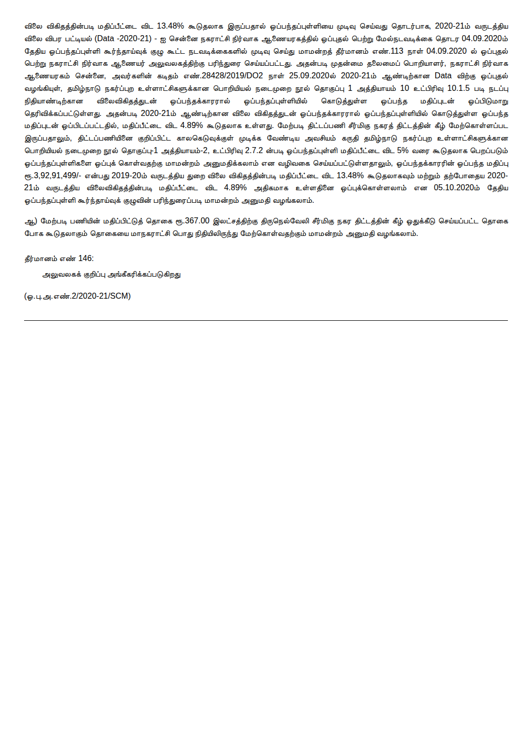விலை விகிதத்தின்படி மதிப்பீட்டை விட 13.48% கூடுதலாக இருப்பதால் ஒப்பந்தப்புள்ளியை முடிவு செய்வது தொடர்பாக, 2020-21ம் வருடத்திய விலை விபர பட்டியல் (Data -2020-21) - ஐ சென்னை நகராட்சி நிர்வாக ஆணையரகத்தில் ஒப்புதல் பெற்று மேல்நடவடிக்கை தொடர 04.09.2020ம் தேதிய ஒப்பந்தப்புள்ளி கூர்ந்தாய்வுக் குழு கூட்ட நடவடிக்கைகளில் முடிவு செய்து மாமன்றத் தீர்மானம் எண்.113 நாள் 04.09.2020 ல் ஒப்புதல் பெற்று நகராட்சி நிர்வாக ஆணையர் அலுவலகத்திற்கு பரிந்துரை செய்யப்பட்டது. அதன்படி முதன்மை தலைமைப் பொறியாளர், நகராட்சி நிர்வாக ஆணையரகம் சென்னை, அவர்களின் கடிதம் எண்.28428/2019/DO2 நாள் 25.09.2020ல் 2020-21ம் ஆண்டிற்கான Data விற்கு ஒப்புதல் வழங்கியுள், தமிழ்நாடு நகர்ப்புற உள்ளாட்சிகளுக்கான பொறியியல் நடைமுறை நூல் தொகுப்பு 1 அத்தியாயம் 10 உட்பிரிவு 10.1.5 படி நடப்பு நிதியாண்டிற்கான விலைவிகிதத்துடன் ஒப்பந்தக்காரரால் ஒப்பந்தப்புள்ளியில் கொடுத்துள்ள ஒப்பந்த மதிப்புடன் ஒப்பிடுமாறு தெரிவிக்கப்பட்டுள்ளது. அதன்படி 2020-21ம் ஆண்டிற்கான விலை விகிதத்துடன் ஒப்பந்தக்காரரால் ஒப்பந்தப்புள்ளியில் கொடுத்துள்ள ஒப்பந்த மதிப்புடன் ஒப்பிடப்பட்டதில், மதிப்பீட்டை விட 4.89% கூடுதலாக உள்ளது. மேற்படி திட்டப்பணி சீர்மிகு நகரத் திட்டத்தின் கீழ் மேற்கொள்ளப்பட இருப்பதாலும், திட்டப்பணியினை குறிப்பிட்ட காலகெடுவுக்குள் முடிக்க வேண்டிய அவசியம் கருதி தமிழ்நாடு நகர்ப்புற உள்ளாட்சிகளுக்கான பொறியியல் நடைமுறை நூல் தொகுப்பு-1 அத்தியாயம்-2, உட்பிரிவு 2.7.2 ன்படி ஒப்பந்தப்புள்ளி மதிப்பீட்டை விட 5% வரை கூடுதலாக பெறப்படும் ஒப்பந்தப்புள்ளிகளை ஒப்புக் கொள்வதற்கு மாமன்றம் அனுமதிக்கலாம் என வழிவகை செய்யப்பட்டுள்ளதாலும், ஒப்பந்தக்காரரின் ஒப்பந்த மதிப்பு ரூ.3,92,91,499/- என்பது 2019-20ம் வருடத்திய துறை விலை விகிதத்தின்படி மதிப்பீட்டை விட 13.48% கூடுதலாகவும் மற்றும் தற்போதைய 2020-21ம் வருடத்திய விலைவிகிதத்தின்படி மதிப்பீட்டை விட 4.89% அதிகமாக உள்ளதினை ஒப்புக்கொள்ளலாம் என 05.10.2020ம் தேதிய ஒப்பந்தப்புள்ளி கூர்ந்தாய்வுக் குழுவின் பரிந்துரைப்படி மாமன்றம் அனுமதி வழங்கலாம்.
ஆ) மேற்படி பணியின் மதிப்பிட்டுத் தொகை ரூ.367.00 இலட்சத்திற்கு திருநெல்வேலி சீர்மிகு நகர திட்டத்தின் கீழ் ஒதுக்கீடு செய்யப்பட்ட தொகை போக கூடுதலாகும் தொகையை மாநகராட்சி பொது நிதியிலிருந்து மேற்கொள்வதற்கும் மாமன்றம் அனுமதி வழங்கலாம்.
தீர்மானம் எண் 146:
அலுவலகக் குறிப்பு அங்கீகரிக்கப்படுகிறது
(ஒ.பு.அ.எண்.2/2020-21/SCM)